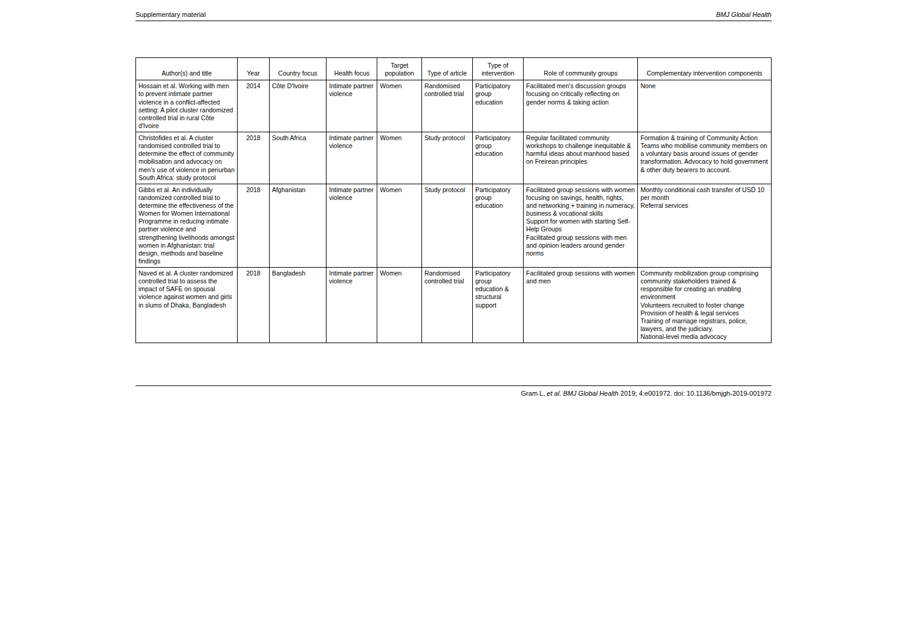Supplementary material
BMJ Global Health
| Author(s) and title | Year | Country focus | Health focus | Target population | Type of article | Type of intervention | Role of community groups | Complementary intervention components |
| --- | --- | --- | --- | --- | --- | --- | --- | --- |
| Hossain et al. Working with men to prevent intimate partner violence in a conflict-affected setting: A pilot cluster randomized controlled trial in rural Côte d'Ivoire | 2014 | Côte D'Ivoire | Intimate partner violence | Women | Randomised controlled trial | Participatory group education | Facilitated men's discussion groups focusing on critically reflecting on gender norms & taking action | None |
| Christofides et al. A cluster randomised controlled trial to determine the effect of community mobilisation and advocacy on men's use of violence in periurban South Africa: study protocol | 2018 | South Africa | Intimate partner violence | Women | Study protocol | Participatory group education | Regular facilitated community workshops to challenge inequitable & harmful ideas about manhood based on Freirean principles | Formation & training of Community Action Teams who mobilise community members on a voluntary basis around issues of gender transformation. Advocacy to hold government & other duty bearers to account. |
| Gibbs et al. An individually randomized controlled trial to determine the effectiveness of the Women for Women International Programme in reducing intimate partner violence and strengthening livelihoods amongst women in Afghanistan: trial design, methods and baseline findings | 2018 | Afghanistan | Intimate partner violence | Women | Study protocol | Participatory group education | Facilitated group sessions with women focusing on savings, health, rights, and networking + training in numeracy, business & vocational skills Support for women with starting Self-Help Groups Facilitated group sessions with men and opinion leaders around gender norms | Monthly conditional cash transfer of USD 10 per month Referral services |
| Naved et al. A cluster randomized controlled trial to assess the impact of SAFE on spousal violence against women and girls in slums of Dhaka, Bangladesh | 2018 | Bangladesh | Intimate partner violence | Women | Randomised controlled trial | Participatory group education & structural support | Facilitated group sessions with women and men | Community mobilization group comprising community stakeholders trained & responsible for creating an enabling environment Volunteers recruited to foster change Provision of health & legal services Training of marriage registrars, police, lawyers, and the judiciary. National-level media advocacy |
Gram L, et al. BMJ Global Health 2019; 4:e001972. doi: 10.1136/bmjgh-2019-001972